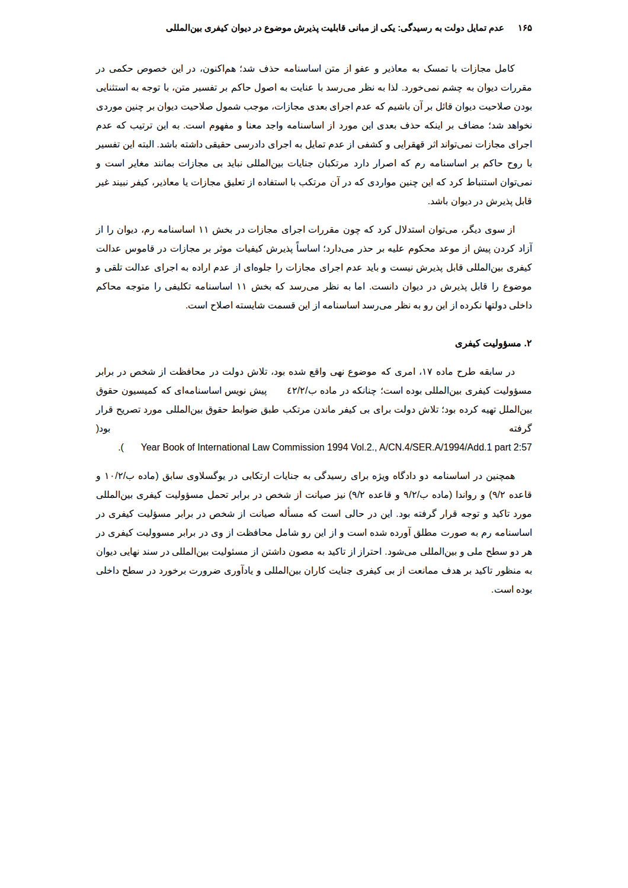۱۶۵ عدم تمایل دولت به رسیدگی: یکی از مبانی قابلیت پذیرش موضوع در دیوان کیفری بین‌المللی
کامل مجازات با تمسک به معاذیر و عفو از متن اساسنامه حذف شد؛ هم‌اکنون، در این خصوص حکمی در مقررات دیوان به چشم نمی‌خورد. لذا به نظر می‌رسد با عنایت به اصول حاکم بر تفسیر متن، با توجه به استثنایی بودن صلاحیت دیوان قائل بر آن باشیم که عدم اجرای بعدی مجازات، موجب شمول صلاحیت دیوان بر چنین موردی نخواهد شد؛ مضاف بر اینکه حذف بعدی این مورد از اساسنامه واجد معنا و مفهوم است. به این ترتیب که عدم اجرای مجازات نمی‌تواند اثر قهقرایی و کشفی از عدم تمایل به اجرای دادرسی حقیقی داشته باشد. البته این تفسیر با روح حاکم بر اساسنامه رم که اصرار دارد مرتکبان جنایات بین‌المللی نباید بی مجازات بمانند مغایر است و نمی‌توان استنباط کرد که این چنین مواردی که در آن مرتکب با استفاده از تعلیق مجازات یا معاذیر، کیفر نبیند غیر قابل پذیرش در دیوان باشد.
از سوی دیگر، می‌توان استدلال کرد که چون مقررات اجرای مجازات در بخش ۱۱ اساسنامه رم، دیوان را از آزاد کردن پیش از موعد محکوم علیه بر حذر می‌دارد؛ اساساً پذیرش کیفیات موثر بر مجازات در قاموس عدالت کیفری بین‌المللی قابل پذیرش نیست و باید عدم اجرای مجازات را جلوه‌ای از عدم اراده به اجرای عدالت تلقی و موضوع را قابل پذیرش در دیوان دانست. اما به نظر می‌رسد که بخش ۱۱ اساسنامه تکلیفی را متوجه محاکم داخلی دولتها نکرده از این رو به نظر می‌رسد اساسنامه از این قسمت شایسته اصلاح است.
۲. مسؤولیت کیفری
در سابقه طرح ماده ۱۷، امری که موضوع نهی واقع شده بود، تلاش دولت در محافظت از شخص در برابر مسؤولیت کیفری بین‌المللی بوده است؛ چنانکه در ماده ب/٤٢/٢ پیش نویس اساسنامه‌ای که کمیسیون حقوق بین‌الملل تهیه کرده بود؛ تلاش دولت برای بی کیفر ماندن مرتکب طبق ضوابط حقوق بین‌المللی مورد تصریح قرار گرفته بود( Year Book of International Law Commission 1994 Vol.2., A/CN.4/SER.A/1994/Add.1 part 2:57).
همچنین در اساسنامه دو دادگاه ویژه برای رسیدگی به جنایات ارتکابی در یوگسلاوی سابق (ماده ب/۱۰/۲ و قاعده ۹/۲) و رواندا (ماده ب/۹/۲ و قاعده ۹/۲) نیز صیانت از شخص در برابر تحمل مسؤولیت کیفری بین‌المللی مورد تاکید و توجه قرار گرفته بود. این در حالی است که مسأله صیانت از شخص در برابر مسؤلیت کیفری در اساسنامه رم به صورت مطلق آورده شده است و از این رو شامل محافظت از وی در برابر مسوولیت کیفری در هر دو سطح ملی و بین‌المللی می‌شود. احتراز از تاکید به مصون داشتن از مسئولیت بین‌المللی در سند نهایی دیوان به منظور تاکید بر هدف ممانعت از بی کیفری جنایت کاران بین‌المللی و یادآوری ضرورت برخورد در سطح داخلی بوده است.